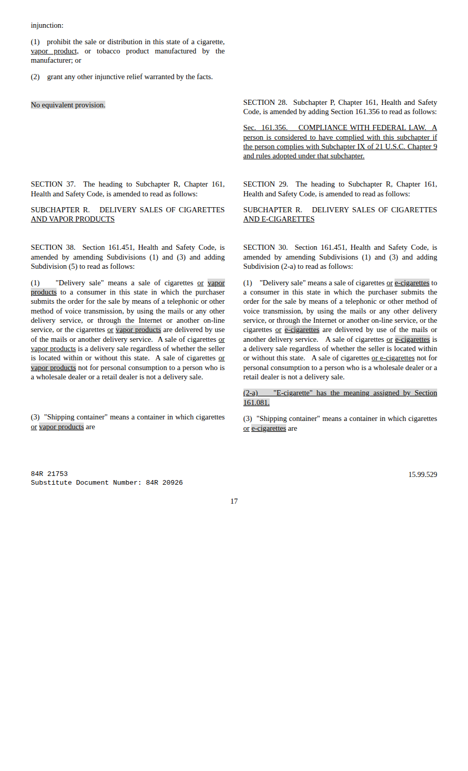| injunction: (1) prohibit the sale or distribution in this state of a cigarette , vapor product, or tobacco product manufactured by the manufacturer; or (2) grant any other injunctive relief warranted by the facts. No equivalent provision. | SECTION 28. Subchapter P, Chapter 161, Health and Safety Code, is amended by adding Section 161.356 to read as follows: Sec. 161.356. COMPLIANCE WITH FEDERAL LAW. A person is considered to have complied with this subchapter if the person complies with Subchapter IX of 21 U.S.C. Chapter 9 and rules adopted under that subchapter. |
| SECTION 37. The heading to Subchapter R, Chapter 161, Health and Safety Code, is amended to read as follows: SUBCHAPTER R. DELIVERY SALES OF CIGARETTES AND VAPOR PRODUCTS | SECTION 29. The heading to Subchapter R, Chapter 161, Health and Safety Code, is amended to read as follows: SUBCHAPTER R. DELIVERY SALES OF CIGARETTES AND E-CIGARETTES |
| SECTION 38. Section 161.451, Health and Safety Code, is amended by amending Subdivisions (1) and (3) and adding Subdivision (5) to read as follows: (1) "Delivery sale" means a sale of cigarettes or vapor products to a consumer in this state in which the purchaser submits the order for the sale by means of a telephonic or other method of voice transmission, by using the mails or any other delivery service, or through the Internet or another on-line service, or the cigarettes or vapor products are delivered by use of the mails or another delivery service. A sale of cigarettes or vapor products is a delivery sale regardless of whether the seller is located within or without this state. A sale of cigarettes or vapor products not for personal consumption to a person who is a wholesale dealer or a retail dealer is not a delivery sale. (3) "Shipping container" means a container in which cigarettes or vapor products are | SECTION 30. Section 161.451, Health and Safety Code, is amended by amending Subdivisions (1) and (3) and adding Subdivision (2-a) to read as follows: (1) "Delivery sale" means a sale of cigarettes or e-cigarettes to a consumer in this state in which the purchaser submits the order for the sale by means of a telephonic or other method of voice transmission, by using the mails or any other delivery service, or through the Internet or another on-line service, or the cigarettes or e-cigarettes are delivered by use of the mails or another delivery service. A sale of cigarettes or e-cigarettes is a delivery sale regardless of whether the seller is located within or without this state. A sale of cigarettes or e-cigarettes not for personal consumption to a person who is a wholesale dealer or a retail dealer is not a delivery sale. (2-a) "E-cigarette" has the meaning assigned by Section 161.081. (3) "Shipping container" means a container in which cigarettes or e-cigarettes are |
84R 21753
Substitute Document Number: 84R 20926
15.99.529
17